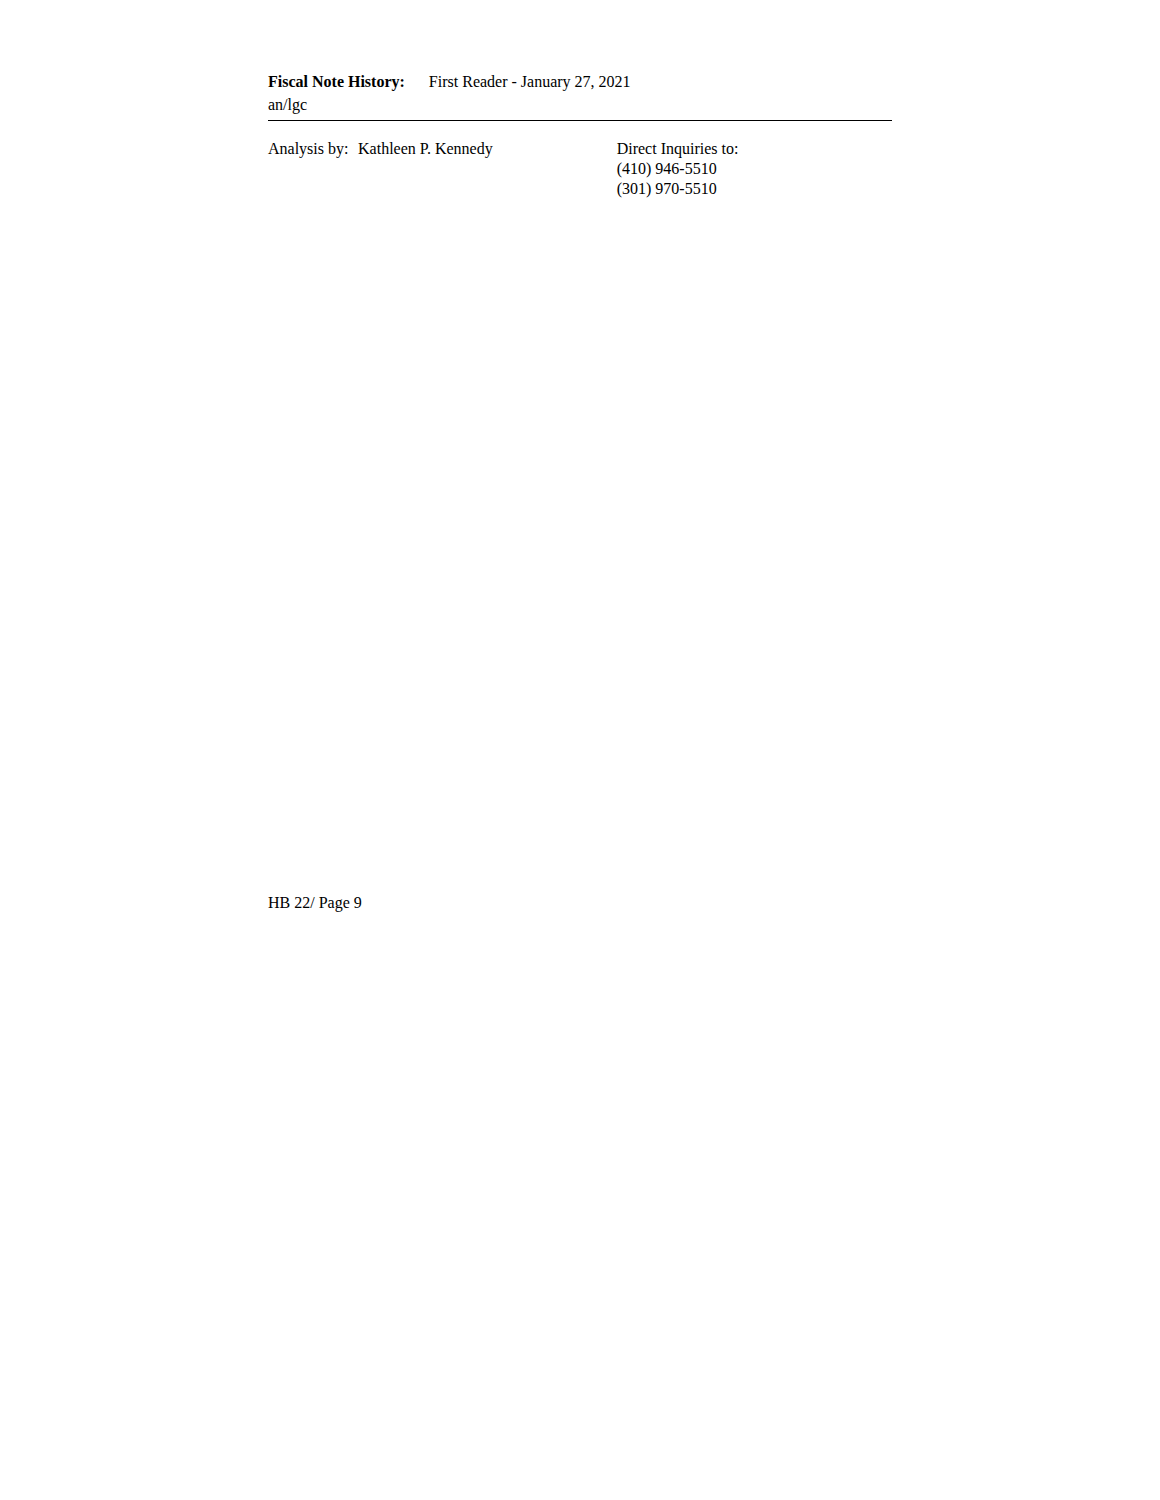Fiscal Note History: First Reader - January 27, 2021
an/lgc
Analysis by: Kathleen P. Kennedy
Direct Inquiries to:
(410) 946-5510
(301) 970-5510
HB 22/ Page 9